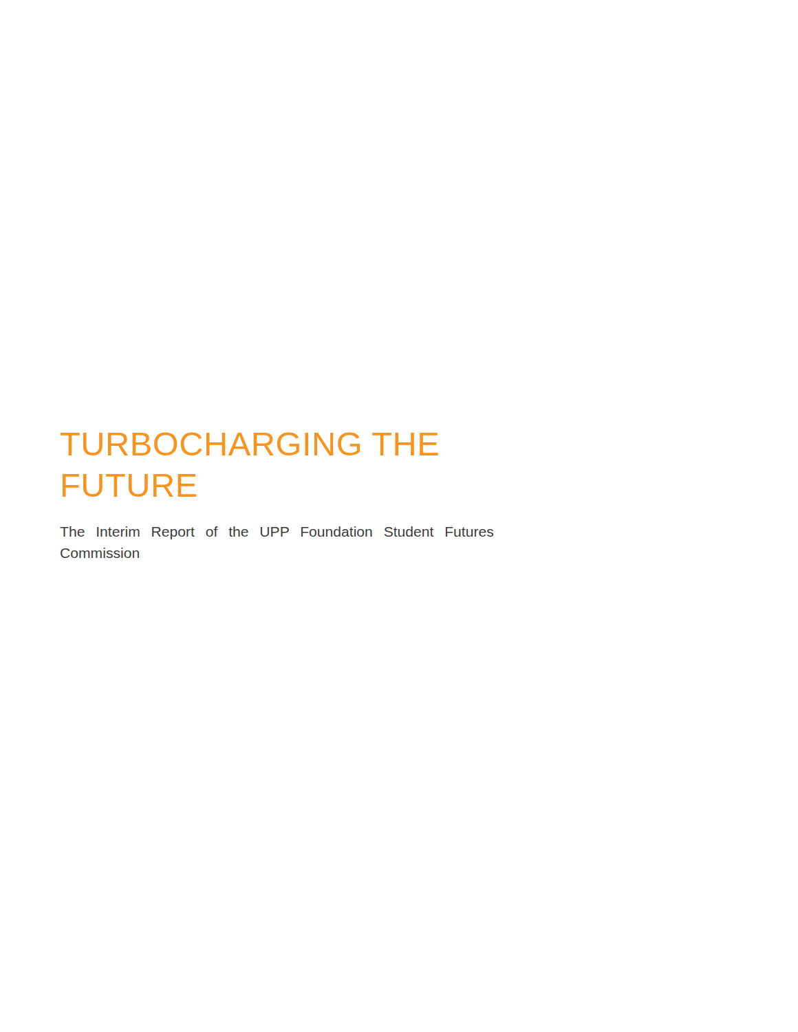Turbocharging the Future
The Interim Report of the UPP Foundation Student Futures Commission